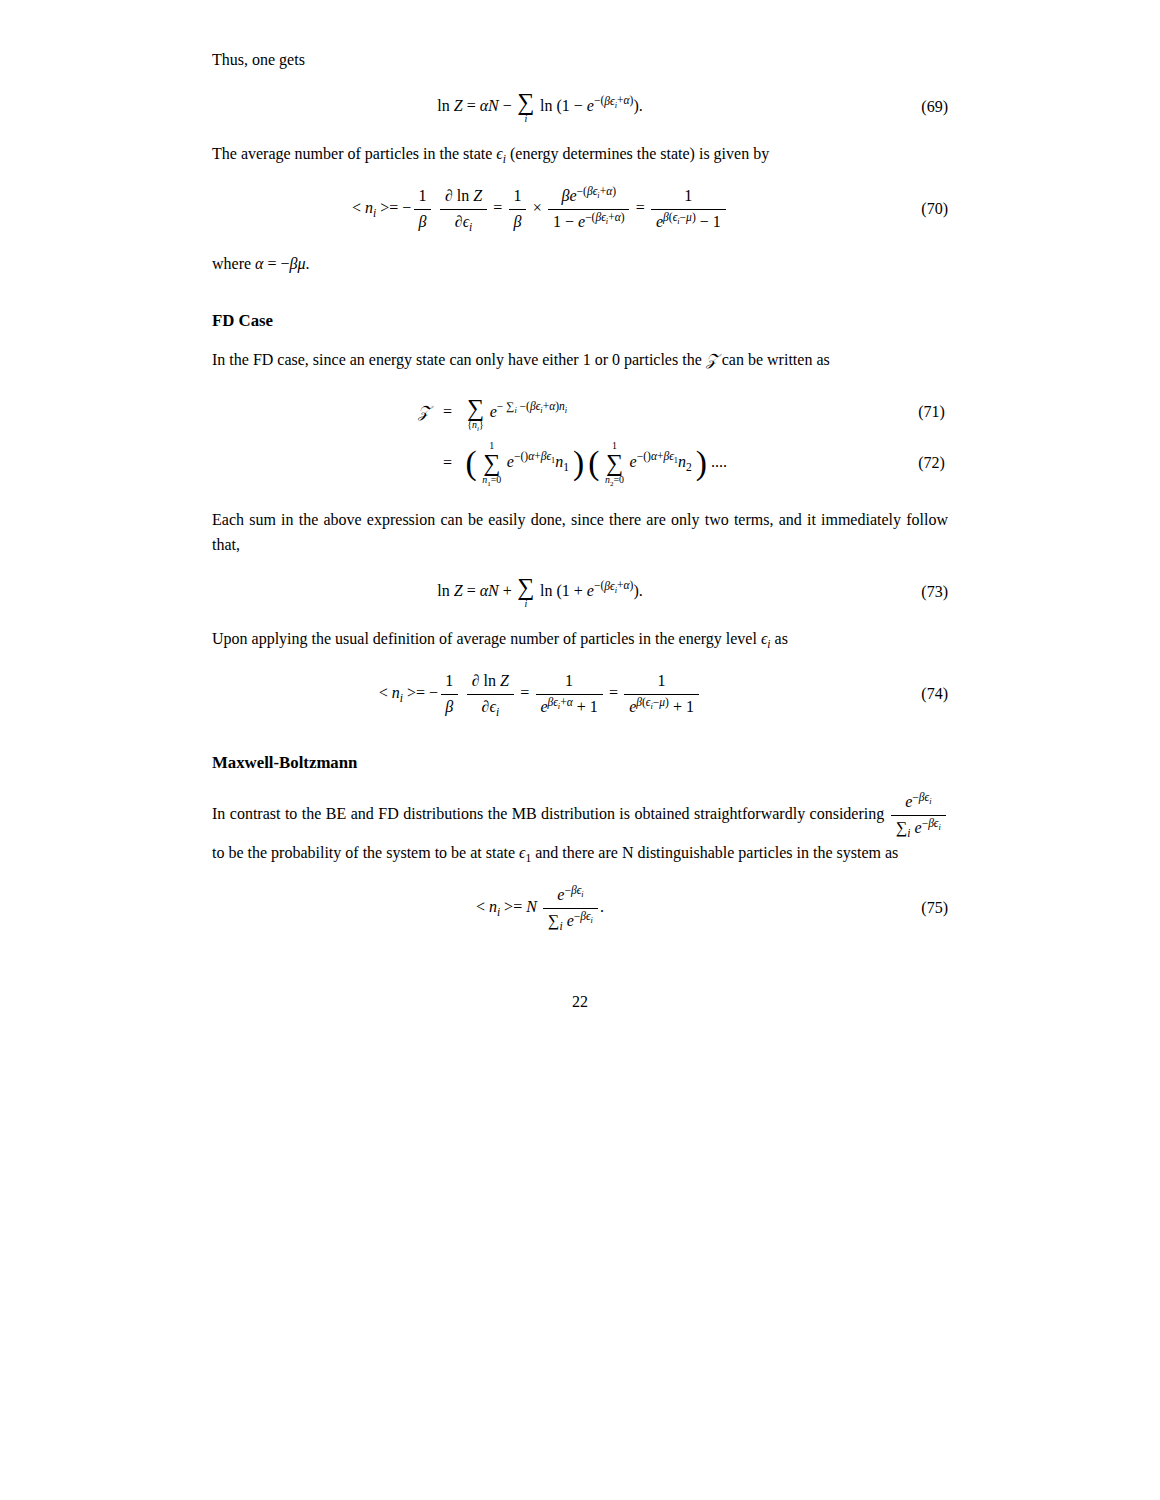Thus, one gets
ln Z = αN − ∑i ln (1 − e−(βϵi+α)). (69)
The average number of particles in the state ϵi (energy determines the state) is given by
< ni >= −1 β ∂ ln Z∂ϵi = 1 β × βe−(βϵi+α) 1 − e−(βϵi+α) = 1 eβ(ϵi−μ) − 1 (70)
where α = −βμ.
FD Case
In the FD case, since an energy state can only have either 1 or 0 particles the 𝒵 can be written as
| 𝒵 | = | ∑ { n i } e − ∑ i −( βϵ i + α ) n i | (71) |
| | = | ( 1 ∑ n 1 =0 e −() α + βϵ 1 n 1 ) ( 1 ∑ n 2 =0 e −() α + βϵ 1 n 2 ) .... | (72) |
Each sum in the above expression can be easily done, since there are only two terms, and it immediately follow that,
ln Z = αN + ∑i ln (1 + e−(βϵi+α)). (73)
Upon applying the usual definition of average number of particles in the energy level ϵi as
< ni >= −1 β ∂ ln Z∂ϵi = 1 eβϵi+α + 1 = 1 eβ(ϵi−μ) + 1 (74)
Maxwell-Boltzmann
In contrast to the BE and FD distributions the MB distribution is obtained straightforwardly considering e−βϵi∑i e−βϵi to be the probability of the system to be at state ϵ1 and there are N distinguishable particles in the system as
< ni >= N e−βϵi∑i e−βϵi. (75)
22